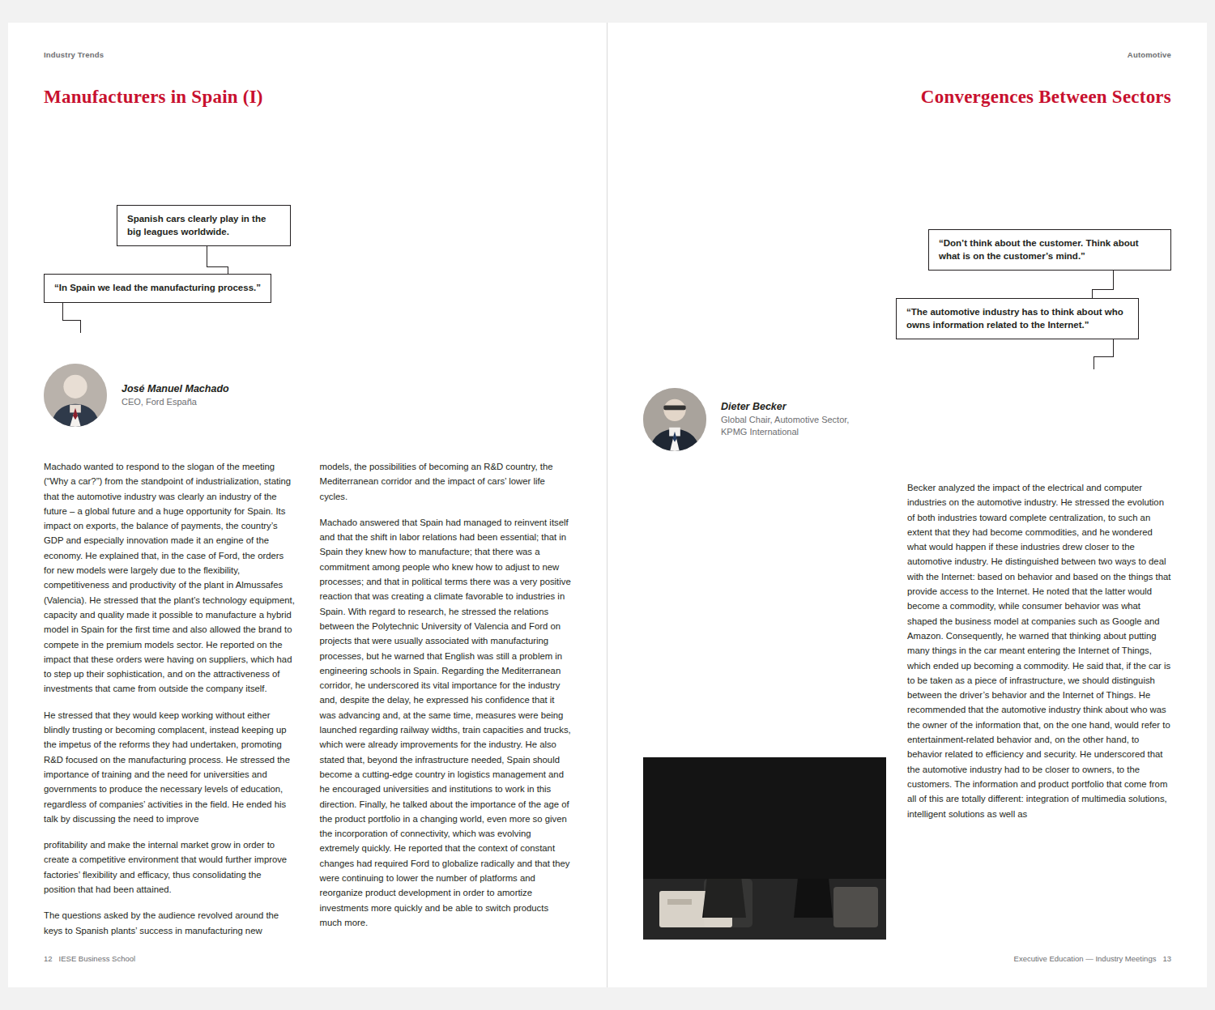Industry Trends
Manufacturers in Spain (I)
Spanish cars clearly play in the big leagues worldwide.
“In Spain we lead the manufacturing process.”
José Manuel Machado
CEO, Ford España
Machado wanted to respond to the slogan of the meeting (“Why a car?”) from the standpoint of industrialization, stating that the automotive industry was clearly an industry of the future – a global future and a huge opportunity for Spain. Its impact on exports, the balance of payments, the country’s GDP and especially innovation made it an engine of the economy. He explained that, in the case of Ford, the orders for new models were largely due to the flexibility, competitiveness and productivity of the plant in Almussafes (Valencia). He stressed that the plant’s technology equipment, capacity and quality made it possible to manufacture a hybrid model in Spain for the first time and also allowed the brand to compete in the premium models sector. He reported on the impact that these orders were having on suppliers, which had to step up their sophistication, and on the attractiveness of investments that came from outside the company itself.
He stressed that they would keep working without either blindly trusting or becoming complacent, instead keeping up the impetus of the reforms they had undertaken, promoting R&D focused on the manufacturing process. He stressed the importance of training and the need for universities and governments to produce the necessary levels of education, regardless of companies’ activities in the field. He ended his talk by discussing the need to improve
profitability and make the internal market grow in order to create a competitive environment that would further improve factories’ flexibility and efficacy, thus consolidating the position that had been attained.
The questions asked by the audience revolved around the keys to Spanish plants’ success in manufacturing new models, the possibilities of becoming an R&D country, the Mediterranean corridor and the impact of cars’ lower life cycles.
Machado answered that Spain had managed to reinvent itself and that the shift in labor relations had been essential; that in Spain they knew how to manufacture; that there was a commitment among people who knew how to adjust to new processes; and that in political terms there was a very positive reaction that was creating a climate favorable to industries in Spain. With regard to research, he stressed the relations between the Polytechnic University of Valencia and Ford on projects that were usually associated with manufacturing processes, but he warned that English was still a problem in engineering schools in Spain. Regarding the Mediterranean corridor, he underscored its vital importance for the industry and, despite the delay, he expressed his confidence that it was advancing and, at the same time, measures were being launched regarding railway widths, train capacities and trucks, which were already improvements for the industry. He also stated that, beyond the infrastructure needed, Spain should become a cutting-edge country in logistics management and he encouraged universities and institutions to work in this direction. Finally, he talked about the importance of the age of the product portfolio in a changing world, even more so given the incorporation of connectivity, which was evolving extremely quickly. He reported that the context of constant changes had required Ford to globalize radically and that they were continuing to lower the number of platforms and reorganize product development in order to amortize investments more quickly and be able to switch products much more.
12 IESE Business School
Automotive
Convergences Between Sectors
“Don’t think about the customer. Think about what is on the customer’s mind.”
“The automotive industry has to think about who owns information related to the Internet.”
Dieter Becker
Global Chair, Automotive Sector,
KPMG International
Becker analyzed the impact of the electrical and computer industries on the automotive industry. He stressed the evolution of both industries toward complete centralization, to such an extent that they had become commodities, and he wondered what would happen if these industries drew closer to the automotive industry. He distinguished between two ways to deal with the Internet: based on behavior and based on the things that provide access to the Internet. He noted that the latter would become a commodity, while consumer behavior was what shaped the business model at companies such as Google and Amazon. Consequently, he warned that thinking about putting many things in the car meant entering the Internet of Things, which ended up becoming a commodity. He said that, if the car is to be taken as a piece of infrastructure, we should distinguish between the driver’s behavior and the Internet of Things. He recommended that the automotive industry think about who was the owner of the information that, on the one hand, would refer to entertainment-related behavior and, on the other hand, to behavior related to efficiency and security. He underscored that the automotive industry had to be closer to owners, to the customers. The information and product portfolio that come from all of this are totally different: integration of multimedia solutions, intelligent solutions as well as
Executive Education — Industry Meetings 13